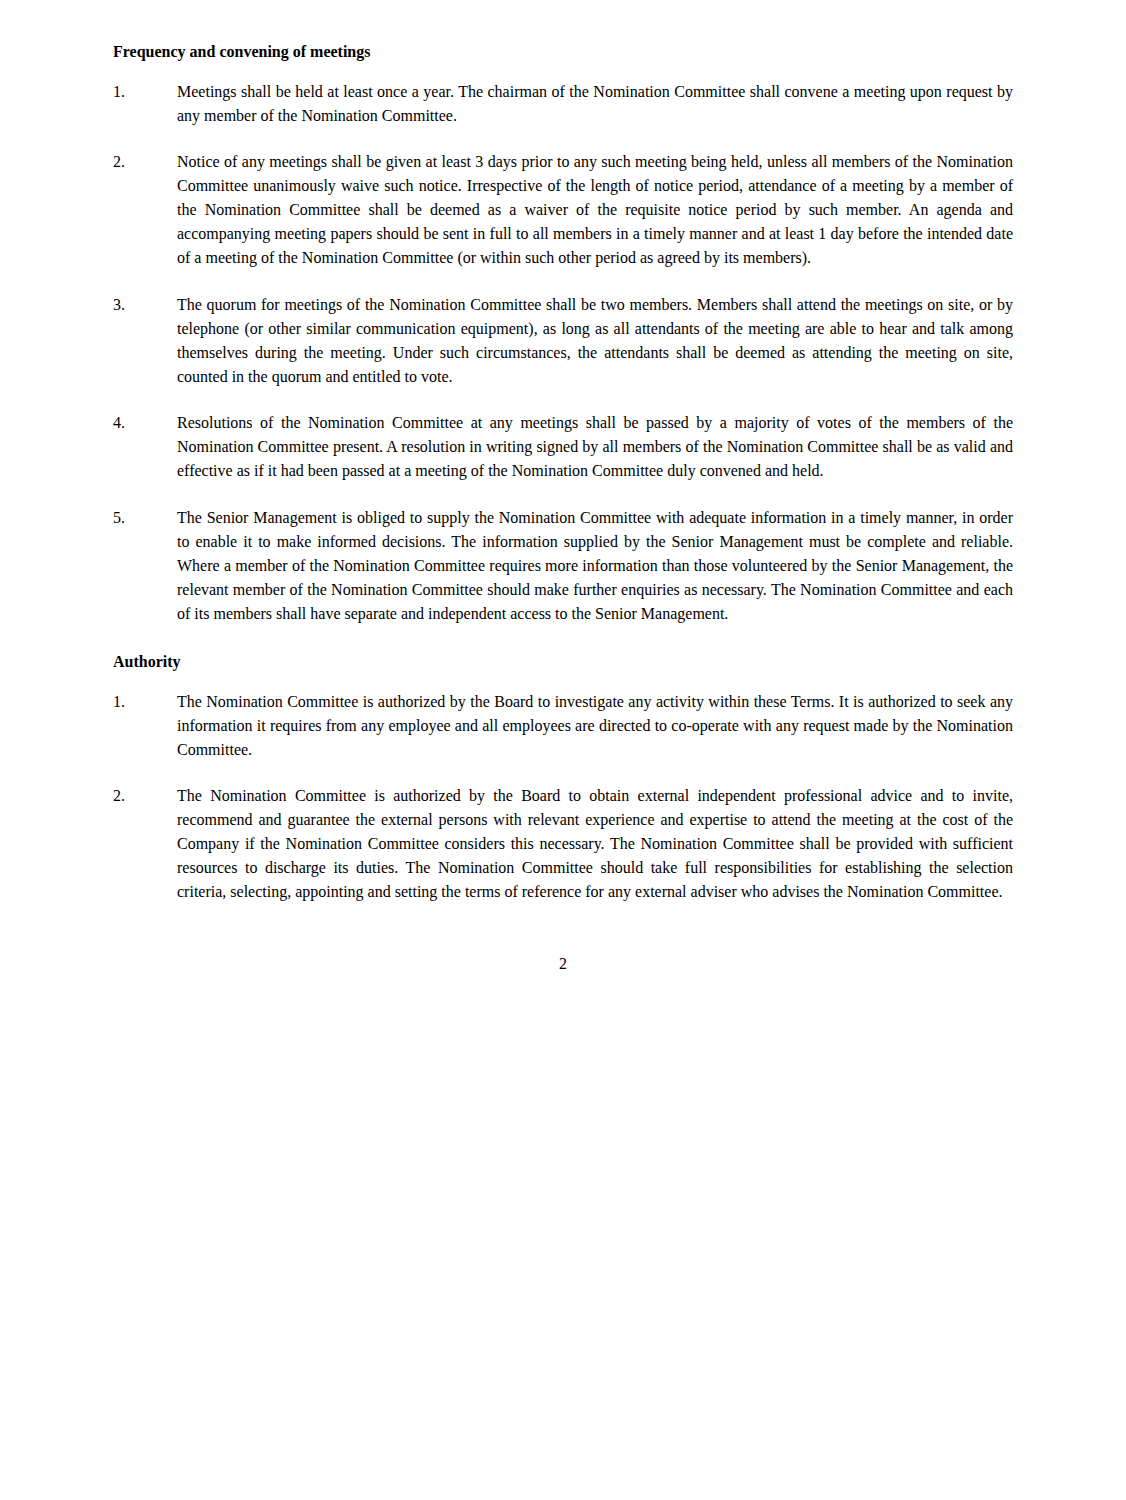Frequency and convening of meetings
Meetings shall be held at least once a year. The chairman of the Nomination Committee shall convene a meeting upon request by any member of the Nomination Committee.
Notice of any meetings shall be given at least 3 days prior to any such meeting being held, unless all members of the Nomination Committee unanimously waive such notice. Irrespective of the length of notice period, attendance of a meeting by a member of the Nomination Committee shall be deemed as a waiver of the requisite notice period by such member. An agenda and accompanying meeting papers should be sent in full to all members in a timely manner and at least 1 day before the intended date of a meeting of the Nomination Committee (or within such other period as agreed by its members).
The quorum for meetings of the Nomination Committee shall be two members. Members shall attend the meetings on site, or by telephone (or other similar communication equipment), as long as all attendants of the meeting are able to hear and talk among themselves during the meeting. Under such circumstances, the attendants shall be deemed as attending the meeting on site, counted in the quorum and entitled to vote.
Resolutions of the Nomination Committee at any meetings shall be passed by a majority of votes of the members of the Nomination Committee present. A resolution in writing signed by all members of the Nomination Committee shall be as valid and effective as if it had been passed at a meeting of the Nomination Committee duly convened and held.
The Senior Management is obliged to supply the Nomination Committee with adequate information in a timely manner, in order to enable it to make informed decisions. The information supplied by the Senior Management must be complete and reliable. Where a member of the Nomination Committee requires more information than those volunteered by the Senior Management, the relevant member of the Nomination Committee should make further enquiries as necessary. The Nomination Committee and each of its members shall have separate and independent access to the Senior Management.
Authority
The Nomination Committee is authorized by the Board to investigate any activity within these Terms. It is authorized to seek any information it requires from any employee and all employees are directed to co-operate with any request made by the Nomination Committee.
The Nomination Committee is authorized by the Board to obtain external independent professional advice and to invite, recommend and guarantee the external persons with relevant experience and expertise to attend the meeting at the cost of the Company if the Nomination Committee considers this necessary. The Nomination Committee shall be provided with sufficient resources to discharge its duties. The Nomination Committee should take full responsibilities for establishing the selection criteria, selecting, appointing and setting the terms of reference for any external adviser who advises the Nomination Committee.
2